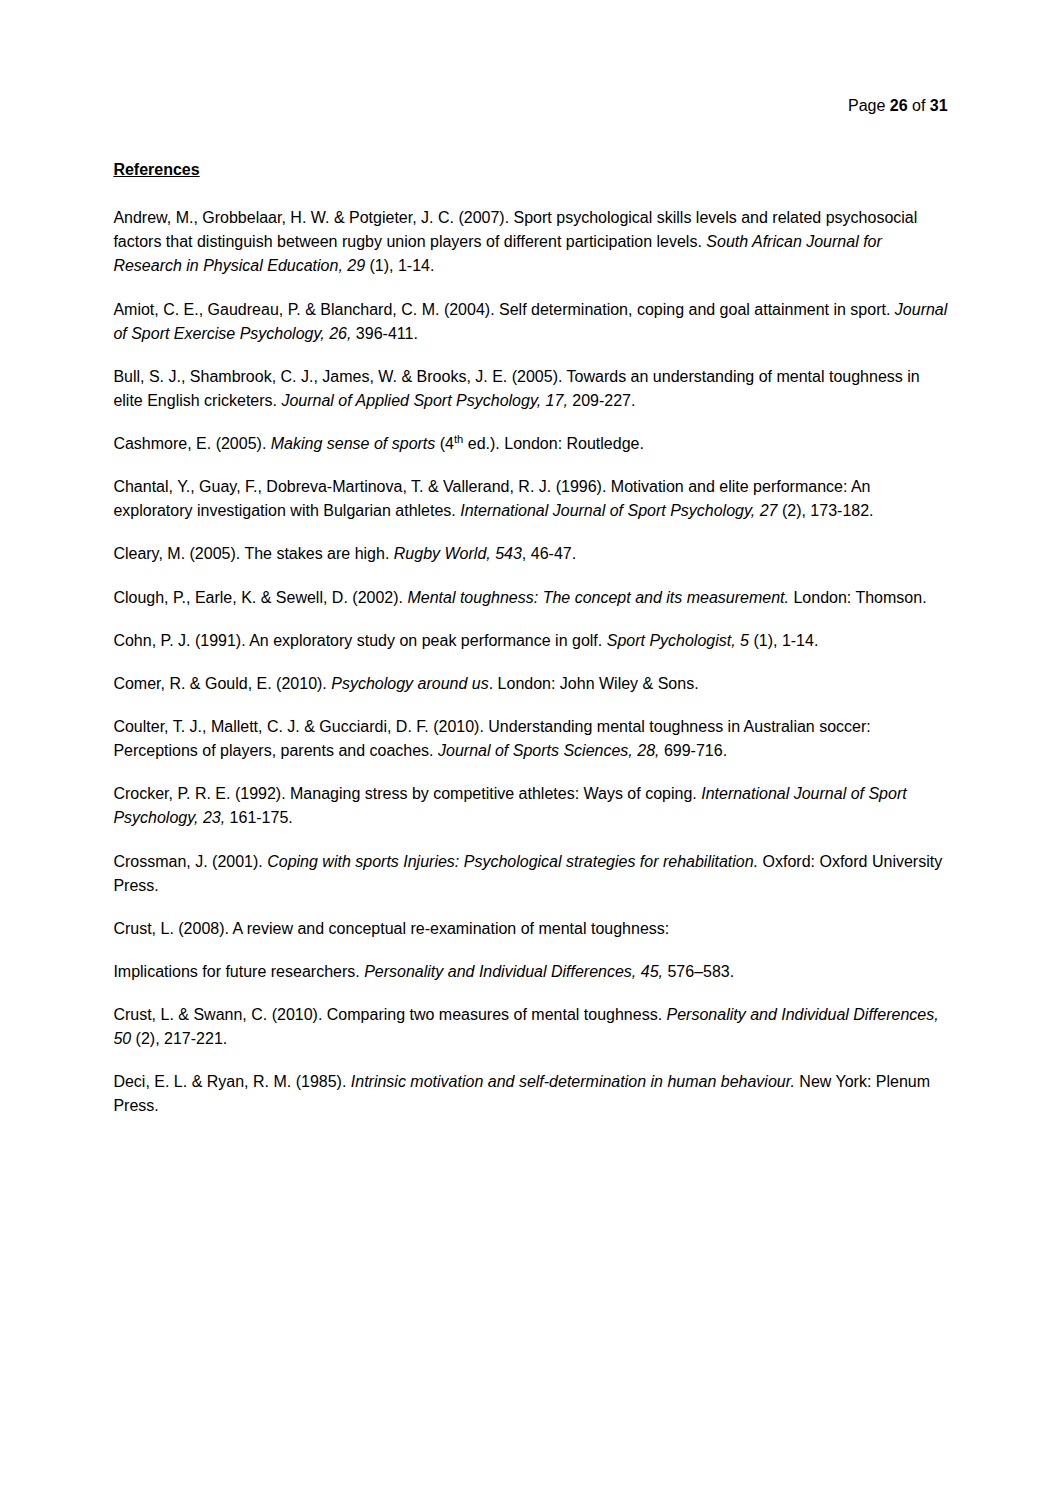Page 26 of 31
References
Andrew, M., Grobbelaar, H. W. & Potgieter, J. C. (2007). Sport psychological skills levels and related psychosocial factors that distinguish between rugby union players of different participation levels. South African Journal for Research in Physical Education, 29 (1), 1-14.
Amiot, C. E., Gaudreau, P. & Blanchard, C. M. (2004). Self determination, coping and goal attainment in sport. Journal of Sport Exercise Psychology, 26, 396-411.
Bull, S. J., Shambrook, C. J., James, W. & Brooks, J. E. (2005). Towards an understanding of mental toughness in elite English cricketers. Journal of Applied Sport Psychology, 17, 209-227.
Cashmore, E. (2005). Making sense of sports (4th ed.). London: Routledge.
Chantal, Y., Guay, F., Dobreva-Martinova, T. & Vallerand, R. J. (1996). Motivation and elite performance: An exploratory investigation with Bulgarian athletes. International Journal of Sport Psychology, 27 (2), 173-182.
Cleary, M. (2005). The stakes are high. Rugby World, 543, 46-47.
Clough, P., Earle, K. & Sewell, D. (2002). Mental toughness: The concept and its measurement. London: Thomson.
Cohn, P. J. (1991). An exploratory study on peak performance in golf. Sport Pychologist, 5 (1), 1-14.
Comer, R. & Gould, E. (2010). Psychology around us. London: John Wiley & Sons.
Coulter, T. J., Mallett, C. J. & Gucciardi, D. F. (2010). Understanding mental toughness in Australian soccer: Perceptions of players, parents and coaches. Journal of Sports Sciences, 28, 699-716.
Crocker, P. R. E. (1992). Managing stress by competitive athletes: Ways of coping. International Journal of Sport Psychology, 23, 161-175.
Crossman, J. (2001). Coping with sports Injuries: Psychological strategies for rehabilitation. Oxford: Oxford University Press.
Crust, L. (2008). A review and conceptual re-examination of mental toughness:
Implications for future researchers. Personality and Individual Differences, 45, 576–583.
Crust, L. & Swann, C. (2010). Comparing two measures of mental toughness. Personality and Individual Differences, 50 (2), 217-221.
Deci, E. L. & Ryan, R. M. (1985). Intrinsic motivation and self-determination in human behaviour. New York: Plenum Press.